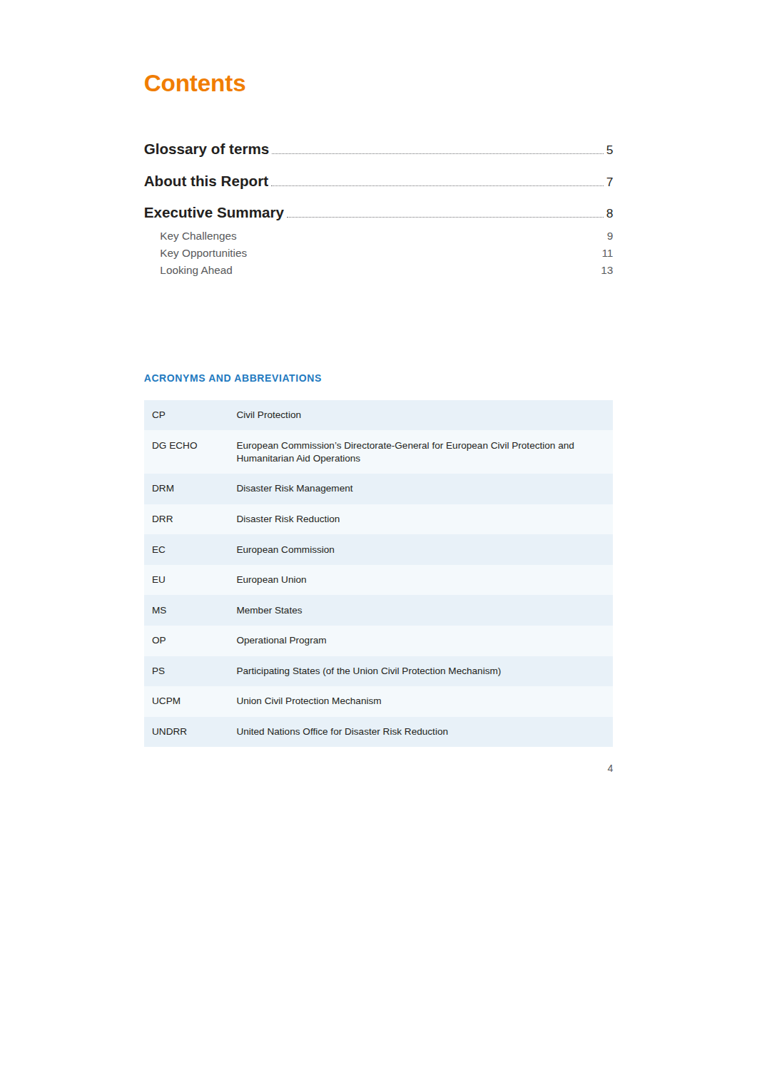Contents
Glossary of terms 5
About this Report 7
Executive Summary 8
Key Challenges 9
Key Opportunities 11
Looking Ahead 13
Acronyms and Abbreviations
| CP | Civil Protection |
| DG ECHO | European Commission’s Directorate-General for European Civil Protection and Humanitarian Aid Operations |
| DRM | Disaster Risk Management |
| DRR | Disaster Risk Reduction |
| EC | European Commission |
| EU | European Union |
| MS | Member States |
| OP | Operational Program |
| PS | Participating States (of the Union Civil Protection Mechanism) |
| UCPM | Union Civil Protection Mechanism |
| UNDRR | United Nations Office for Disaster Risk Reduction |
4